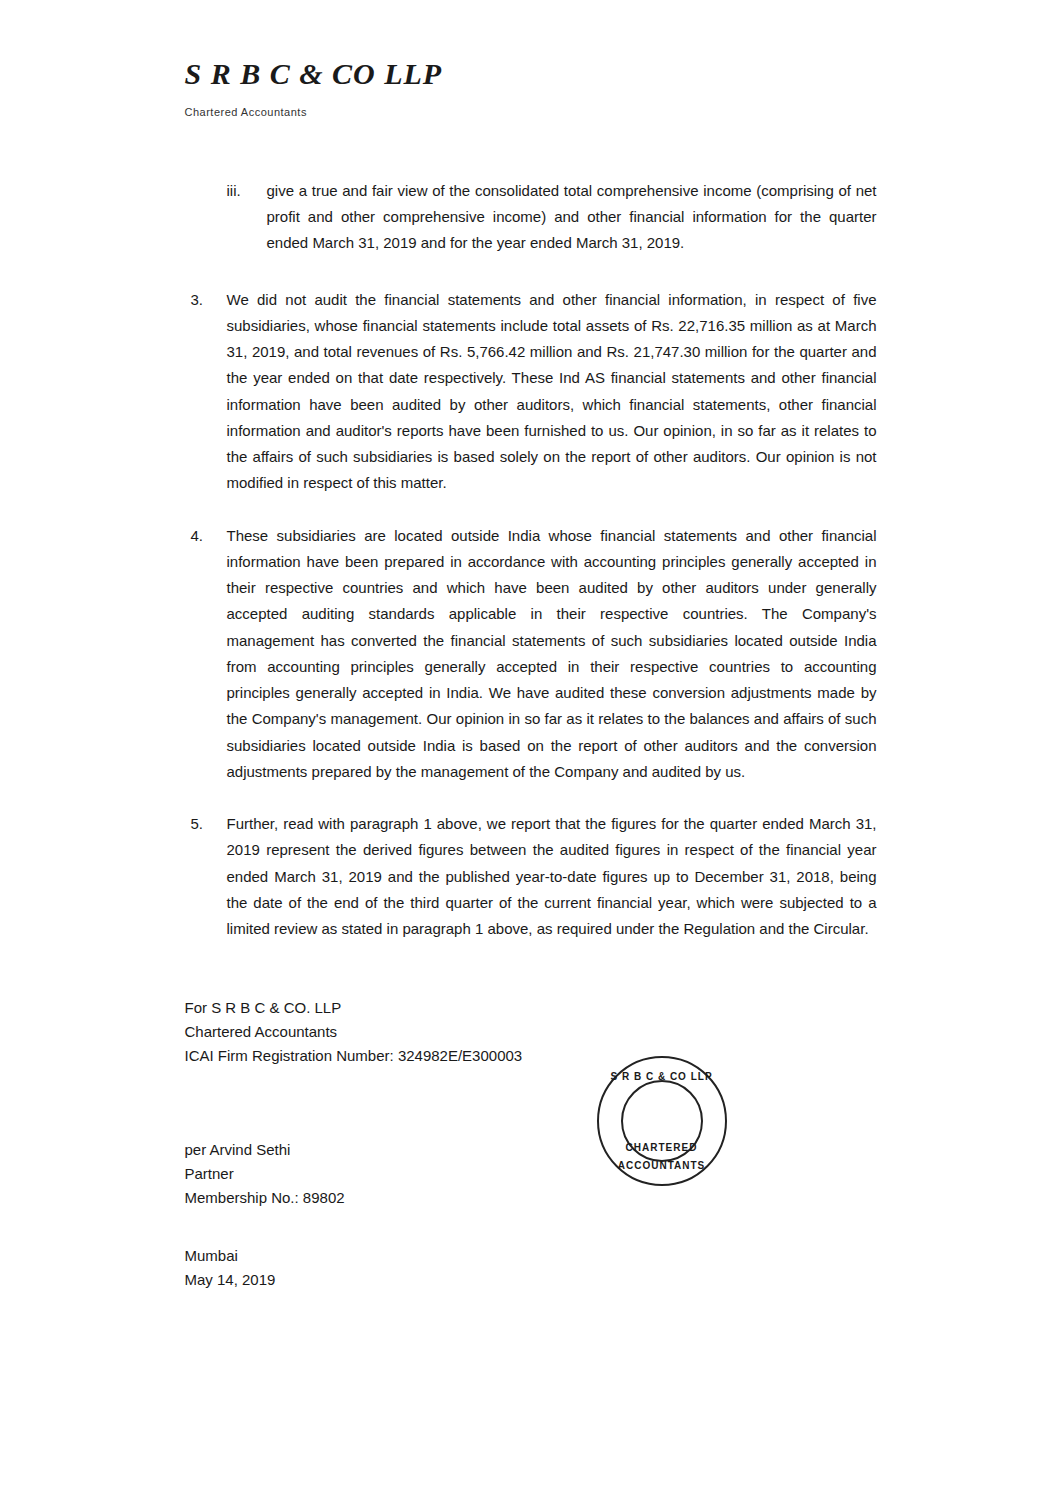S R B C & CO LLP
Chartered Accountants
iii. give a true and fair view of the consolidated total comprehensive income (comprising of net profit and other comprehensive income) and other financial information for the quarter ended March 31, 2019 and for the year ended March 31, 2019.
We did not audit the financial statements and other financial information, in respect of five subsidiaries, whose financial statements include total assets of Rs. 22,716.35 million as at March 31, 2019, and total revenues of Rs. 5,766.42 million and Rs. 21,747.30 million for the quarter and the year ended on that date respectively. These Ind AS financial statements and other financial information have been audited by other auditors, which financial statements, other financial information and auditor's reports have been furnished to us. Our opinion, in so far as it relates to the affairs of such subsidiaries is based solely on the report of other auditors. Our opinion is not modified in respect of this matter.
These subsidiaries are located outside India whose financial statements and other financial information have been prepared in accordance with accounting principles generally accepted in their respective countries and which have been audited by other auditors under generally accepted auditing standards applicable in their respective countries. The Company's management has converted the financial statements of such subsidiaries located outside India from accounting principles generally accepted in their respective countries to accounting principles generally accepted in India. We have audited these conversion adjustments made by the Company's management. Our opinion in so far as it relates to the balances and affairs of such subsidiaries located outside India is based on the report of other auditors and the conversion adjustments prepared by the management of the Company and audited by us.
Further, read with paragraph 1 above, we report that the figures for the quarter ended March 31, 2019 represent the derived figures between the audited figures in respect of the financial year ended March 31, 2019 and the published year-to-date figures up to December 31, 2018, being the date of the end of the third quarter of the current financial year, which were subjected to a limited review as stated in paragraph 1 above, as required under the Regulation and the Circular.
For S R B C & CO. LLP
Chartered Accountants
ICAI Firm Registration Number: 324982E/E300003
per Arvind Sethi
Partner
Membership No.: 89802
S R B C & CO LLP
CHARTERED ACCOUNTANTS
Mumbai
May 14, 2019